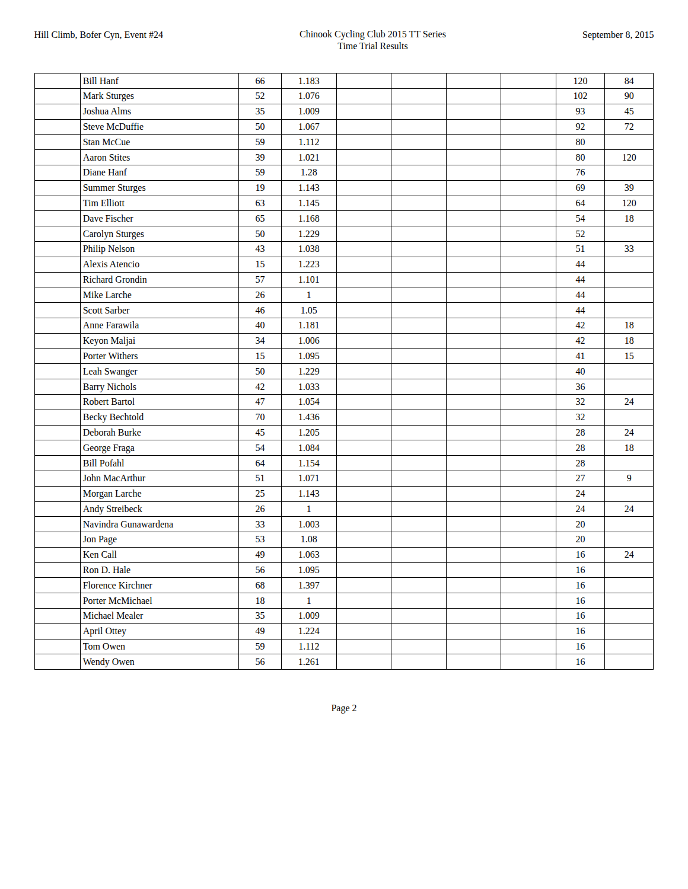Hill Climb, Bofer Cyn, Event #24
Chinook Cycling Club 2015 TT Series
Time Trial Results
September 8, 2015
| | Bill Hanf | 66 | 1.183 | | | | | 120 | 84 |
| | Mark Sturges | 52 | 1.076 | | | | | 102 | 90 |
| | Joshua Alms | 35 | 1.009 | | | | | 93 | 45 |
| | Steve McDuffie | 50 | 1.067 | | | | | 92 | 72 |
| | Stan McCue | 59 | 1.112 | | | | | 80 | |
| | Aaron Stites | 39 | 1.021 | | | | | 80 | 120 |
| | Diane Hanf | 59 | 1.28 | | | | | 76 | |
| | Summer Sturges | 19 | 1.143 | | | | | 69 | 39 |
| | Tim Elliott | 63 | 1.145 | | | | | 64 | 120 |
| | Dave Fischer | 65 | 1.168 | | | | | 54 | 18 |
| | Carolyn Sturges | 50 | 1.229 | | | | | 52 | |
| | Philip Nelson | 43 | 1.038 | | | | | 51 | 33 |
| | Alexis Atencio | 15 | 1.223 | | | | | 44 | |
| | Richard Grondin | 57 | 1.101 | | | | | 44 | |
| | Mike Larche | 26 | 1 | | | | | 44 | |
| | Scott Sarber | 46 | 1.05 | | | | | 44 | |
| | Anne Farawila | 40 | 1.181 | | | | | 42 | 18 |
| | Keyon Maljai | 34 | 1.006 | | | | | 42 | 18 |
| | Porter Withers | 15 | 1.095 | | | | | 41 | 15 |
| | Leah Swanger | 50 | 1.229 | | | | | 40 | |
| | Barry Nichols | 42 | 1.033 | | | | | 36 | |
| | Robert Bartol | 47 | 1.054 | | | | | 32 | 24 |
| | Becky Bechtold | 70 | 1.436 | | | | | 32 | |
| | Deborah Burke | 45 | 1.205 | | | | | 28 | 24 |
| | George Fraga | 54 | 1.084 | | | | | 28 | 18 |
| | Bill Pofahl | 64 | 1.154 | | | | | 28 | |
| | John MacArthur | 51 | 1.071 | | | | | 27 | 9 |
| | Morgan Larche | 25 | 1.143 | | | | | 24 | |
| | Andy Streibeck | 26 | 1 | | | | | 24 | 24 |
| | Navindra Gunawardena | 33 | 1.003 | | | | | 20 | |
| | Jon Page | 53 | 1.08 | | | | | 20 | |
| | Ken Call | 49 | 1.063 | | | | | 16 | 24 |
| | Ron D. Hale | 56 | 1.095 | | | | | 16 | |
| | Florence Kirchner | 68 | 1.397 | | | | | 16 | |
| | Porter McMichael | 18 | 1 | | | | | 16 | |
| | Michael Mealer | 35 | 1.009 | | | | | 16 | |
| | April Ottey | 49 | 1.224 | | | | | 16 | |
| | Tom Owen | 59 | 1.112 | | | | | 16 | |
| | Wendy Owen | 56 | 1.261 | | | | | 16 | |
Page 2